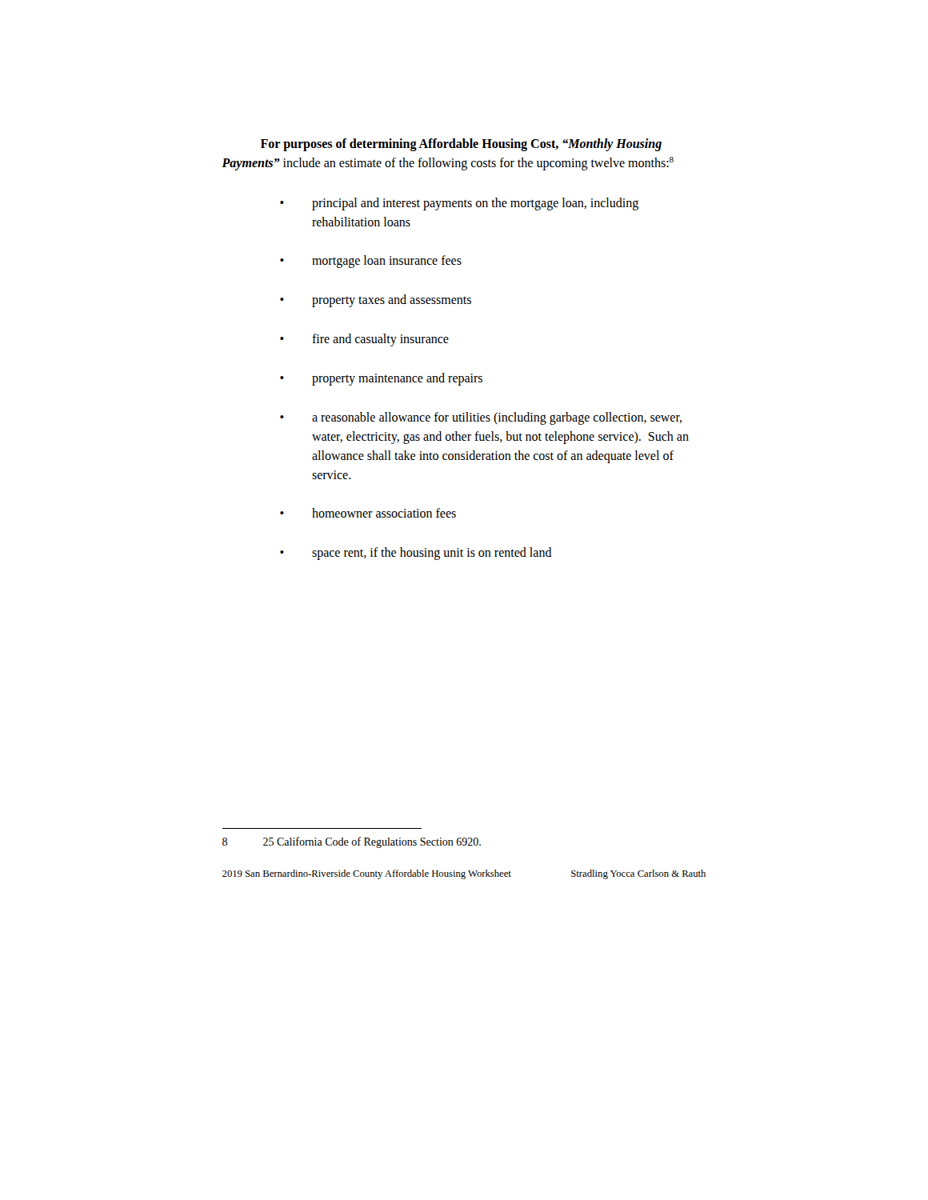For purposes of determining Affordable Housing Cost, “Monthly Housing Payments” include an estimate of the following costs for the upcoming twelve months:8
principal and interest payments on the mortgage loan, including rehabilitation loans
mortgage loan insurance fees
property taxes and assessments
fire and casualty insurance
property maintenance and repairs
a reasonable allowance for utilities (including garbage collection, sewer, water, electricity, gas and other fuels, but not telephone service). Such an allowance shall take into consideration the cost of an adequate level of service.
homeowner association fees
space rent, if the housing unit is on rented land
8 25 California Code of Regulations Section 6920.
2019 San Bernardino-Riverside County Affordable Housing Worksheet Stradling Yocca Carlson & Rauth